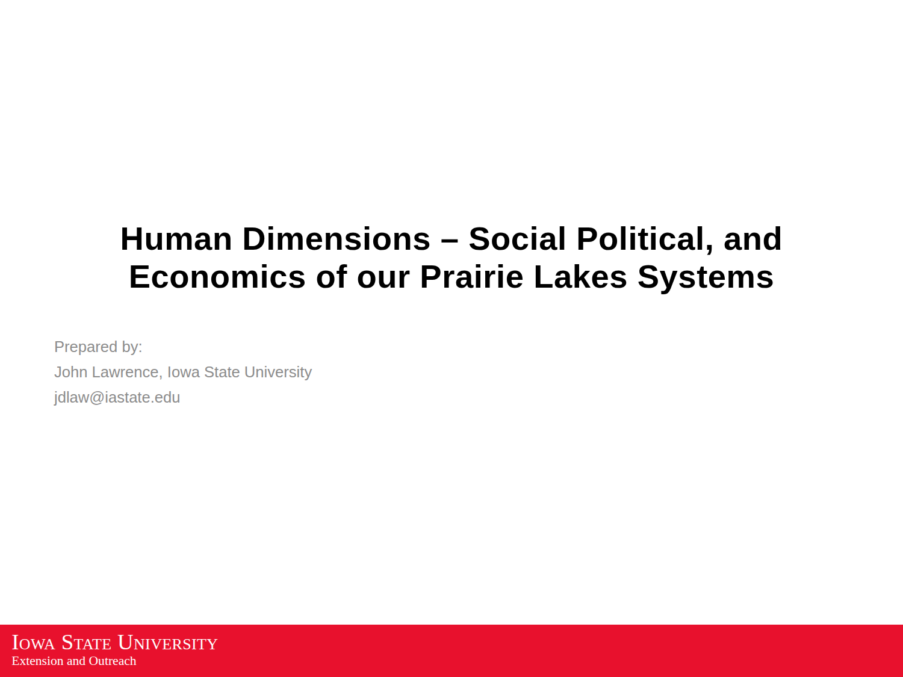Human Dimensions – Social Political, and Economics of our Prairie Lakes Systems
Prepared by:
John Lawrence, Iowa State University
jdlaw@iastate.edu
Iowa State University
Extension and Outreach